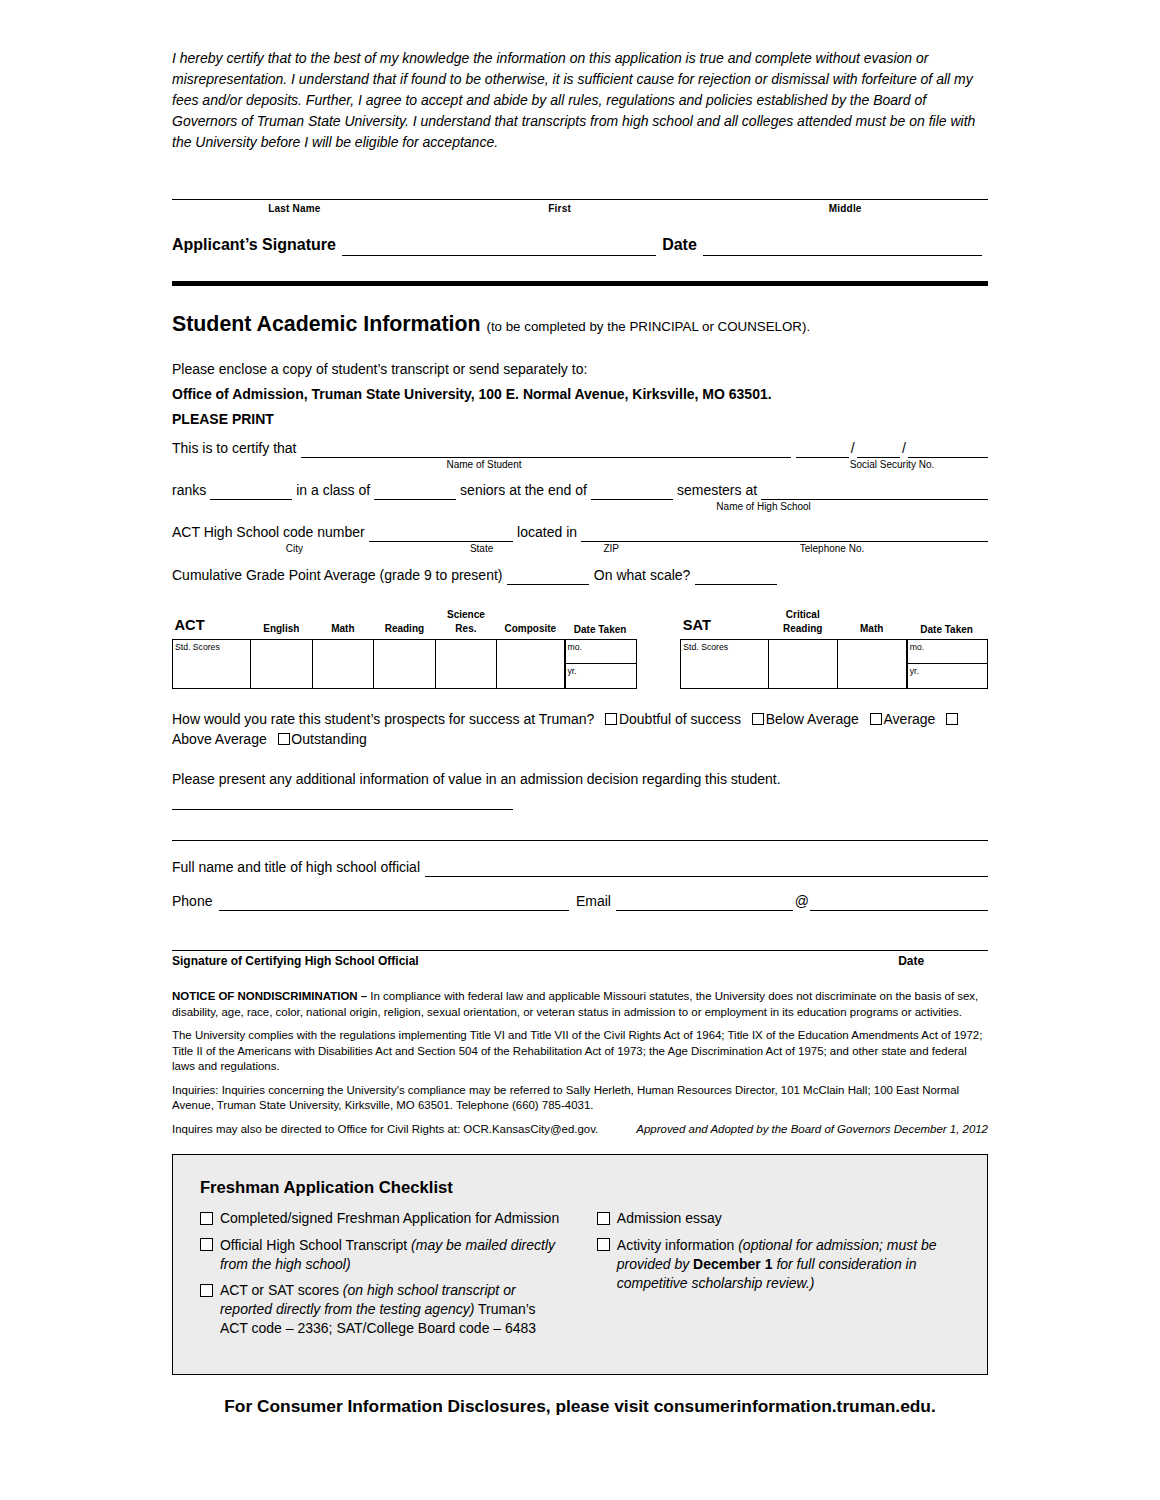I hereby certify that to the best of my knowledge the information on this application is true and complete without evasion or misrepresentation. I understand that if found to be otherwise, it is sufficient cause for rejection or dismissal with forfeiture of all my fees and/or deposits. Further, I agree to accept and abide by all rules, regulations and policies established by the Board of Governors of Truman State University. I understand that transcripts from high school and all colleges attended must be on file with the University before I will be eligible for acceptance.
Last Name First Middle
Applicant’s Signature Date
Student Academic Information (to be completed by the PRINCIPAL or COUNSELOR).
Please enclose a copy of student’s transcript or send separately to:
Office of Admission, Truman State University, 100 E. Normal Avenue, Kirksville, MO 63501.
PLEASE PRINT
This is to certify that / /
Name of Student Social Security No.
ranks in a class of seniors at the end of semesters at
Name of High School
ACT High School code number located in
City State ZIP Telephone No.
Cumulative Grade Point Average (grade 9 to present) On what scale?
| ACT | English | Math | Reading | Science Res. | Composite | Date Taken |
| --- | --- | --- | --- | --- | --- | --- |
| Std. Scores | | | | | | mo. yr. |
| SAT | Critical Reading | Math | Date Taken |
| --- | --- | --- | --- |
| Std. Scores | | | mo. yr. |
How would you rate this student’s prospects for success at Truman? Doubtful of success Below Average Average Above Average Outstanding
Please present any additional information of value in an admission decision regarding this student.
Full name and title of high school official
Phone Email @
Signature of Certifying High School Official Date
NOTICE OF NONDISCRIMINATION – In compliance with federal law and applicable Missouri statutes, the University does not discriminate on the basis of sex, disability, age, race, color, national origin, religion, sexual orientation, or veteran status in admission to or employment in its education programs or activities.
The University complies with the regulations implementing Title VI and Title VII of the Civil Rights Act of 1964; Title IX of the Education Amendments Act of 1972; Title II of the Americans with Disabilities Act and Section 504 of the Rehabilitation Act of 1973; the Age Discrimination Act of 1975; and other state and federal laws and regulations.
Inquiries: Inquiries concerning the University's compliance may be referred to Sally Herleth, Human Resources Director, 101 McClain Hall; 100 East Normal Avenue, Truman State University, Kirksville, MO 63501. Telephone (660) 785-4031.
Inquires may also be directed to Office for Civil Rights at: OCR.KansasCity@ed.gov. Approved and Adopted by the Board of Governors December 1, 2012
Freshman Application Checklist
Completed/signed Freshman Application for Admission
Official High School Transcript (may be mailed directly from the high school)
ACT or SAT scores (on high school transcript or reported directly from the testing agency) Truman’s ACT code – 2336; SAT/College Board code – 6483
Admission essay
Activity information (optional for admission; must be provided by December 1 for full consideration in competitive scholarship review.)
For Consumer Information Disclosures, please visit consumerinformation.truman.edu.